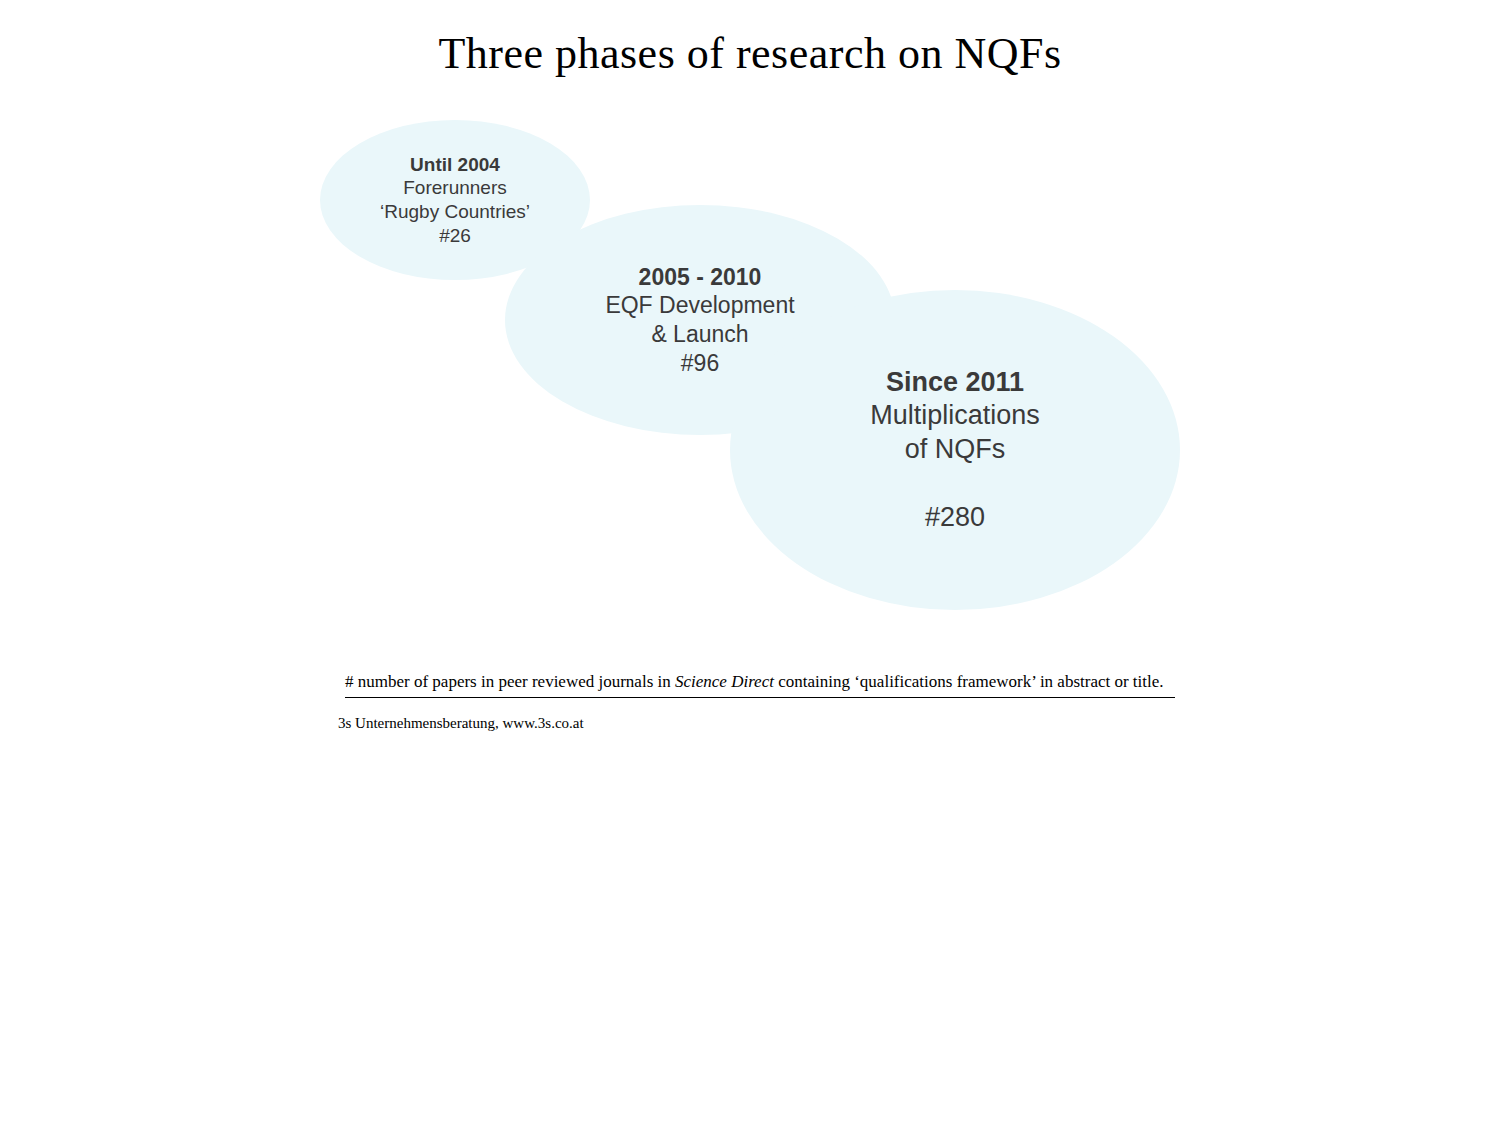Three phases of research on NQFs
Until 2004
Forerunners
‘Rugby Countries’
#26
2005 - 2010
EQF Development
& Launch
#96
Since 2011
Multiplications
of NQFs
#280
# number of papers in peer reviewed journals in Science Direct containing ‘qualifications framework’ in abstract or title.
3s Unternehmensberatung, www.3s.co.at